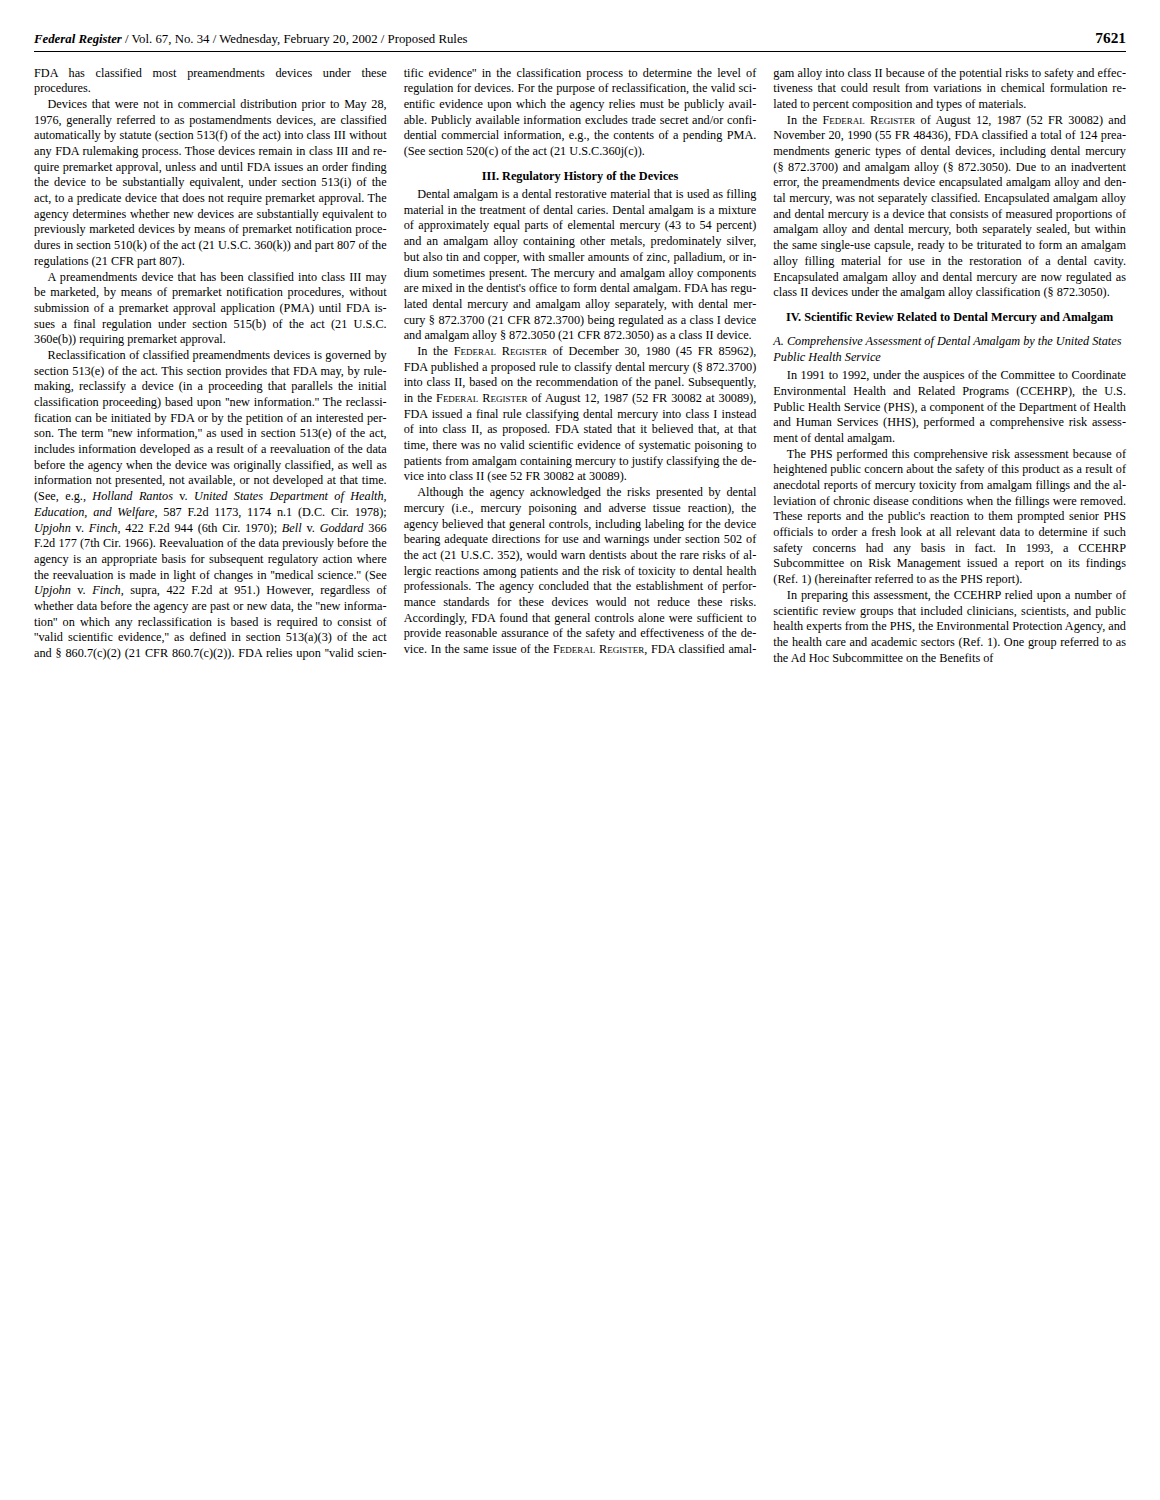Federal Register / Vol. 67, No. 34 / Wednesday, February 20, 2002 / Proposed Rules
7621
FDA has classified most preamendments devices under these procedures.
Devices that were not in commercial distribution prior to May 28, 1976, generally referred to as postamendments devices, are classified automatically by statute (section 513(f) of the act) into class III without any FDA rulemaking process. Those devices remain in class III and require premarket approval, unless and until FDA issues an order finding the device to be substantially equivalent, under section 513(i) of the act, to a predicate device that does not require premarket approval. The agency determines whether new devices are substantially equivalent to previously marketed devices by means of premarket notification procedures in section 510(k) of the act (21 U.S.C. 360(k)) and part 807 of the regulations (21 CFR part 807).
A preamendments device that has been classified into class III may be marketed, by means of premarket notification procedures, without submission of a premarket approval application (PMA) until FDA issues a final regulation under section 515(b) of the act (21 U.S.C. 360e(b)) requiring premarket approval.
Reclassification of classified preamendments devices is governed by section 513(e) of the act. This section provides that FDA may, by rulemaking, reclassify a device (in a proceeding that parallels the initial classification proceeding) based upon ''new information.'' The reclassification can be initiated by FDA or by the petition of an interested person. The term ''new information,'' as used in section 513(e) of the act, includes information developed as a result of a reevaluation of the data before the agency when the device was originally classified, as well as information not presented, not available, or not developed at that time. (See, e.g., Holland Rantos v. United States Department of Health, Education, and Welfare, 587 F.2d 1173, 1174 n.1 (D.C. Cir. 1978); Upjohn v. Finch, 422 F.2d 944 (6th Cir. 1970); Bell v. Goddard 366 F.2d 177 (7th Cir. 1966). Reevaluation of the data previously before the agency is an appropriate basis for subsequent regulatory action where the reevaluation is made in light of changes in ''medical science.'' (See Upjohn v. Finch, supra, 422 F.2d at 951.) However, regardless of whether data before the agency are past or new data, the ''new information'' on which any reclassification is based is required to consist of ''valid scientific evidence,'' as defined in section 513(a)(3) of the act and § 860.7(c)(2) (21 CFR 860.7(c)(2)). FDA relies upon ''valid scientific evidence'' in the classification process to determine the level of regulation for devices. For the purpose of reclassification, the valid scientific evidence upon which the agency relies must be publicly available. Publicly available information excludes trade secret and/or confidential commercial information, e.g., the contents of a pending PMA. (See section 520(c) of the act (21 U.S.C.360j(c)).
III. Regulatory History of the Devices
Dental amalgam is a dental restorative material that is used as filling material in the treatment of dental caries. Dental amalgam is a mixture of approximately equal parts of elemental mercury (43 to 54 percent) and an amalgam alloy containing other metals, predominately silver, but also tin and copper, with smaller amounts of zinc, palladium, or indium sometimes present. The mercury and amalgam alloy components are mixed in the dentist's office to form dental amalgam. FDA has regulated dental mercury and amalgam alloy separately, with dental mercury § 872.3700 (21 CFR 872.3700) being regulated as a class I device and amalgam alloy § 872.3050 (21 CFR 872.3050) as a class II device.
In the Federal Register of December 30, 1980 (45 FR 85962), FDA published a proposed rule to classify dental mercury (§ 872.3700) into class II, based on the recommendation of the panel. Subsequently, in the Federal Register of August 12, 1987 (52 FR 30082 at 30089), FDA issued a final rule classifying dental mercury into class I instead of into class II, as proposed. FDA stated that it believed that, at that time, there was no valid scientific evidence of systematic poisoning to patients from amalgam containing mercury to justify classifying the device into class II (see 52 FR 30082 at 30089).
Although the agency acknowledged the risks presented by dental mercury (i.e., mercury poisoning and adverse tissue reaction), the agency believed that general controls, including labeling for the device bearing adequate directions for use and warnings under section 502 of the act (21 U.S.C. 352), would warn dentists about the rare risks of allergic reactions among patients and the risk of toxicity to dental health professionals. The agency concluded that the establishment of performance standards for these devices would not reduce these risks. Accordingly, FDA found that general controls alone were sufficient to provide reasonable assurance of the safety and effectiveness of the device. In the same issue of the Federal Register, FDA classified amalgam alloy into class II because of the potential risks to safety and effectiveness that could result from variations in chemical formulation related to percent composition and types of materials.
In the Federal Register of August 12, 1987 (52 FR 30082) and November 20, 1990 (55 FR 48436), FDA classified a total of 124 preamendments generic types of dental devices, including dental mercury (§ 872.3700) and amalgam alloy (§ 872.3050). Due to an inadvertent error, the preamendments device encapsulated amalgam alloy and dental mercury, was not separately classified. Encapsulated amalgam alloy and dental mercury is a device that consists of measured proportions of amalgam alloy and dental mercury, both separately sealed, but within the same single-use capsule, ready to be triturated to form an amalgam alloy filling material for use in the restoration of a dental cavity. Encapsulated amalgam alloy and dental mercury are now regulated as class II devices under the amalgam alloy classification (§ 872.3050).
IV. Scientific Review Related to Dental Mercury and Amalgam
A. Comprehensive Assessment of Dental Amalgam by the United States Public Health Service
In 1991 to 1992, under the auspices of the Committee to Coordinate Environmental Health and Related Programs (CCEHRP), the U.S. Public Health Service (PHS), a component of the Department of Health and Human Services (HHS), performed a comprehensive risk assessment of dental amalgam.
The PHS performed this comprehensive risk assessment because of heightened public concern about the safety of this product as a result of anecdotal reports of mercury toxicity from amalgam fillings and the alleviation of chronic disease conditions when the fillings were removed. These reports and the public's reaction to them prompted senior PHS officials to order a fresh look at all relevant data to determine if such safety concerns had any basis in fact. In 1993, a CCEHRP Subcommittee on Risk Management issued a report on its findings (Ref. 1) (hereinafter referred to as the PHS report).
In preparing this assessment, the CCEHRP relied upon a number of scientific review groups that included clinicians, scientists, and public health experts from the PHS, the Environmental Protection Agency, and the health care and academic sectors (Ref. 1). One group referred to as the Ad Hoc Subcommittee on the Benefits of